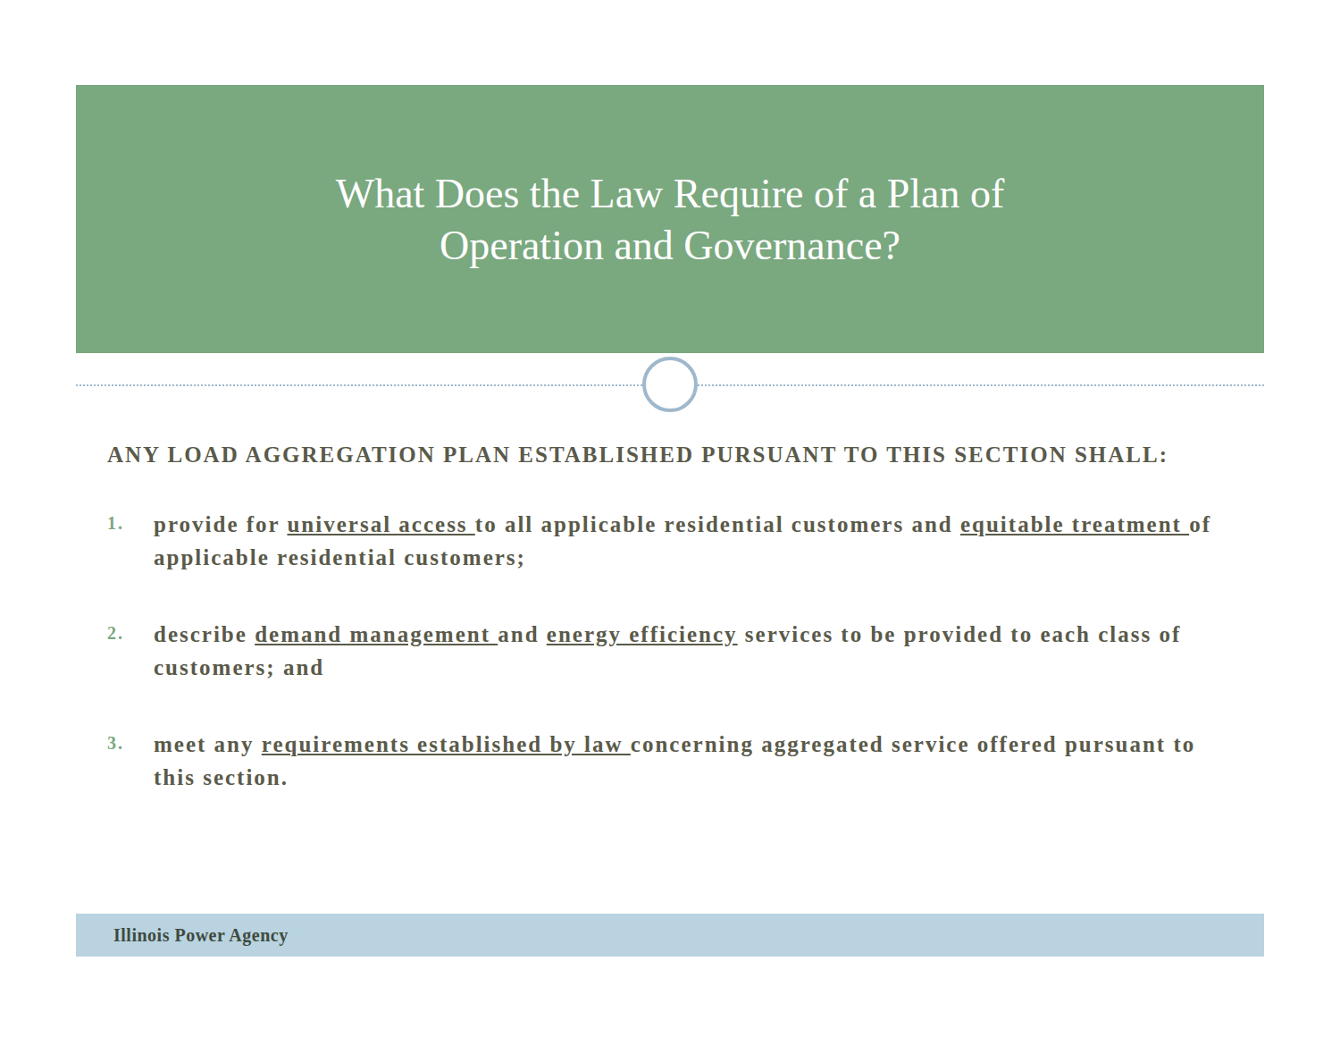What Does the Law Require of a Plan of
Operation and Governance?
ANY LOAD AGGREGATION PLAN ESTABLISHED PURSUANT TO THIS SECTION SHALL:
provide for universal access to all applicable residential customers and equitable treatment of applicable residential customers;
describe demand management and energy efficiency services to be provided to each class of customers; and
meet any requirements established by law concerning aggregated service offered pursuant to this section.
Illinois Power Agency